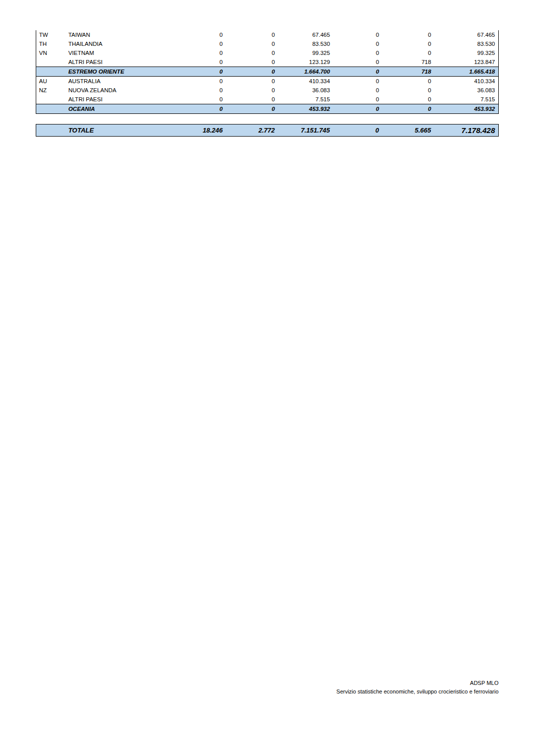| TW | TAIWAN | 0 | 0 | 67.465 | 0 | 0 | 67.465 |
| TH | THAILANDIA | 0 | 0 | 83.530 | 0 | 0 | 83.530 |
| VN | VIETNAM | 0 | 0 | 99.325 | 0 | 0 | 99.325 |
| | ALTRI PAESI | 0 | 0 | 123.129 | 0 | 718 | 123.847 |
| | ESTREMO ORIENTE | 0 | 0 | 1.664.700 | 0 | 718 | 1.665.418 |
| AU | AUSTRALIA | 0 | 0 | 410.334 | 0 | 0 | 410.334 |
| NZ | NUOVA ZELANDA | 0 | 0 | 36.083 | 0 | 0 | 36.083 |
| | ALTRI PAESI | 0 | 0 | 7.515 | 0 | 0 | 7.515 |
| | OCEANIA | 0 | 0 | 453.932 | 0 | 0 | 453.932 |
| | TOTALE | 18.246 | 2.772 | 7.151.745 | 0 | 5.665 | 7.178.428 |
ADSP MLO
Servizio statistiche economiche, sviluppo crocieristico e ferroviario